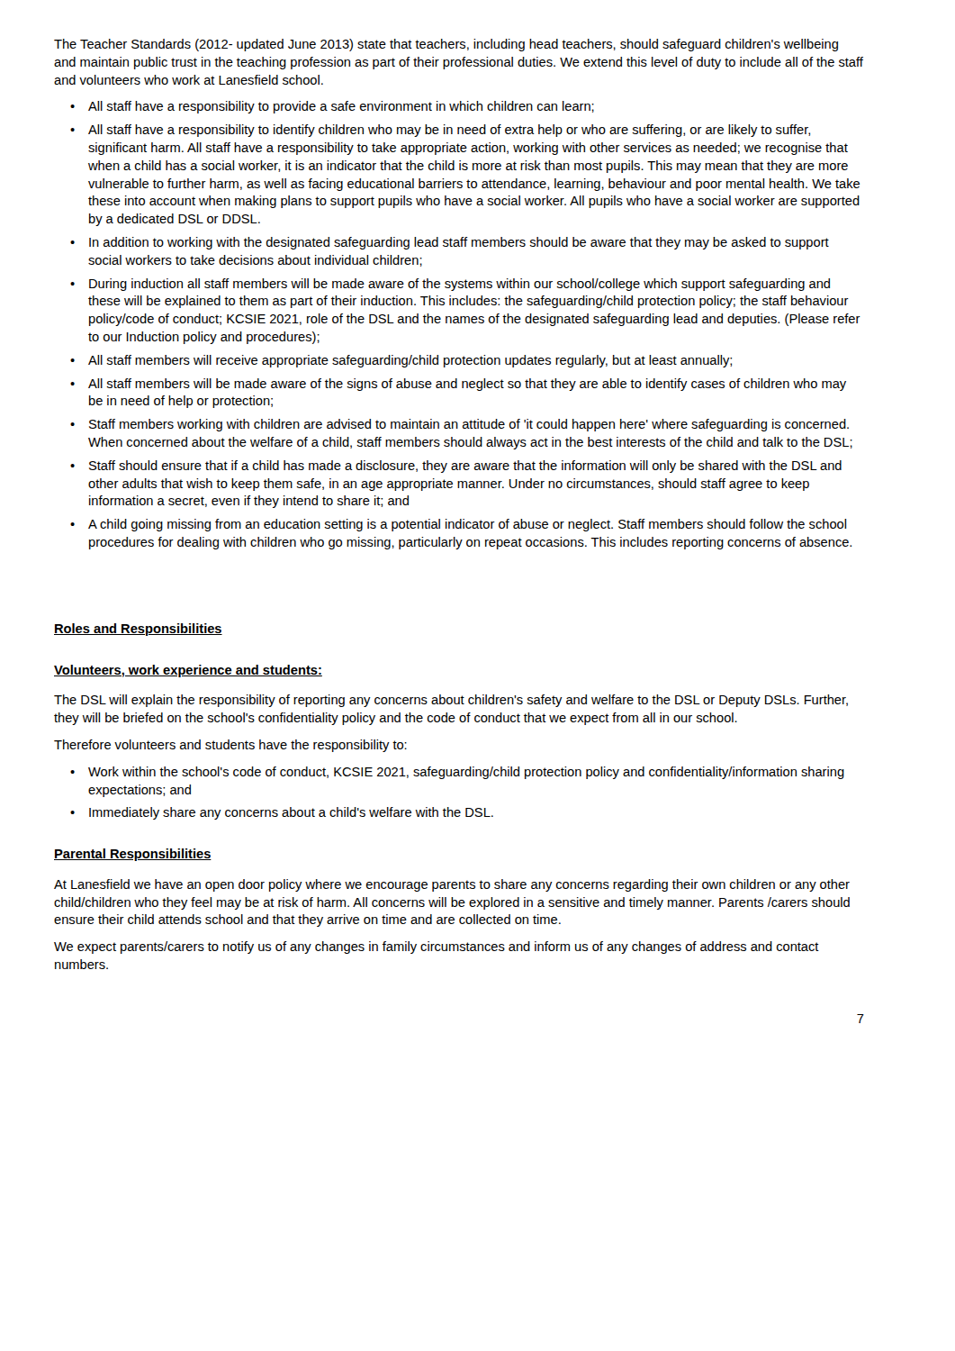The Teacher Standards (2012- updated June 2013) state that teachers, including head teachers, should safeguard children's wellbeing and maintain public trust in the teaching profession as part of their professional duties. We extend this level of duty to include all of the staff and volunteers who work at Lanesfield school.
All staff have a responsibility to provide a safe environment in which children can learn;
All staff have a responsibility to identify children who may be in need of extra help or who are suffering, or are likely to suffer, significant harm. All staff have a responsibility to take appropriate action, working with other services as needed; we recognise that when a child has a social worker, it is an indicator that the child is more at risk than most pupils. This may mean that they are more vulnerable to further harm, as well as facing educational barriers to attendance, learning, behaviour and poor mental health. We take these into account when making plans to support pupils who have a social worker. All pupils who have a social worker are supported by a dedicated DSL or DDSL.
In addition to working with the designated safeguarding lead staff members should be aware that they may be asked to support social workers to take decisions about individual children;
During induction all staff members will be made aware of the systems within our school/college which support safeguarding and these will be explained to them as part of their induction. This includes: the safeguarding/child protection policy; the staff behaviour policy/code of conduct; KCSIE 2021, role of the DSL and the names of the designated safeguarding lead and deputies. (Please refer to our Induction policy and procedures);
All staff members will receive appropriate safeguarding/child protection updates regularly, but at least annually;
All staff members will be made aware of the signs of abuse and neglect so that they are able to identify cases of children who may be in need of help or protection;
Staff members working with children are advised to maintain an attitude of 'it could happen here' where safeguarding is concerned. When concerned about the welfare of a child, staff members should always act in the best interests of the child and talk to the DSL;
Staff should ensure that if a child has made a disclosure, they are aware that the information will only be shared with the DSL and other adults that wish to keep them safe, in an age appropriate manner. Under no circumstances, should staff agree to keep information a secret, even if they intend to share it; and
A child going missing from an education setting is a potential indicator of abuse or neglect. Staff members should follow the school procedures for dealing with children who go missing, particularly on repeat occasions. This includes reporting concerns of absence.
Roles and Responsibilities
Volunteers, work experience and students:
The DSL will explain the responsibility of reporting any concerns about children's safety and welfare to the DSL or Deputy DSLs. Further, they will be briefed on the school's confidentiality policy and the code of conduct that we expect from all in our school.
Therefore volunteers and students have the responsibility to:
Work within the school's code of conduct, KCSIE 2021, safeguarding/child protection policy and confidentiality/information sharing expectations; and
Immediately share any concerns about a child's welfare with the DSL.
Parental Responsibilities
At Lanesfield we have an open door policy where we encourage parents to share any concerns regarding their own children or any other child/children who they feel may be at risk of harm. All concerns will be explored in a sensitive and timely manner. Parents /carers should ensure their child attends school and that they arrive on time and are collected on time.
We expect parents/carers to notify us of any changes in family circumstances and inform us of any changes of address and contact numbers.
7